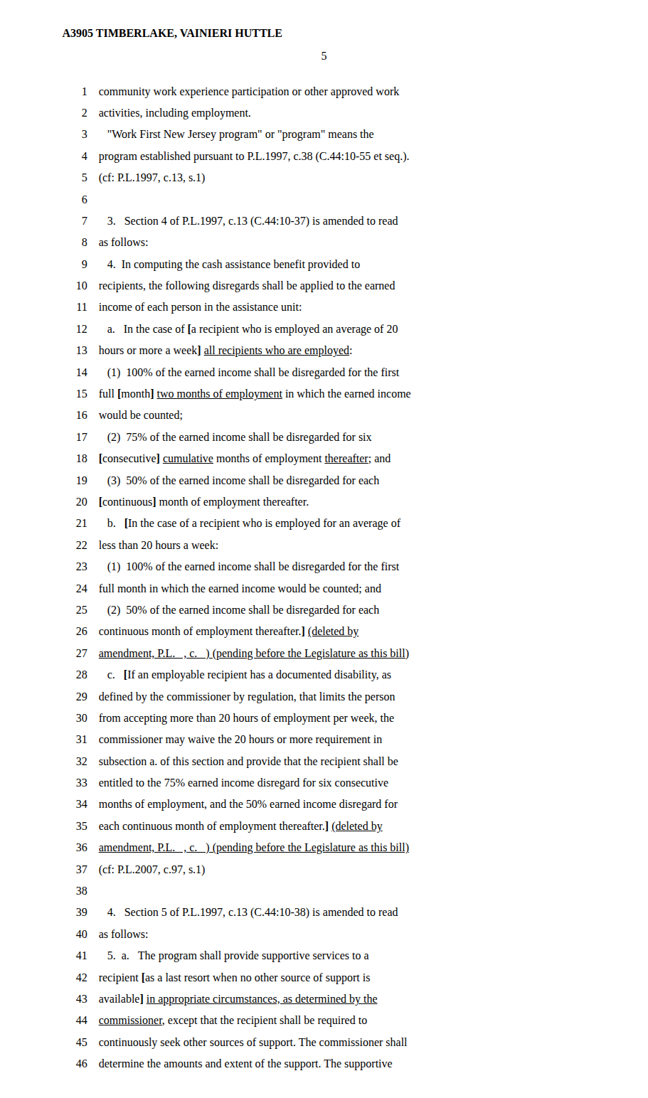A3905 TIMBERLAKE, VAINIERI HUTTLE
5
community work experience participation or other approved work
activities, including employment.
"Work First New Jersey program" or "program" means the
program established pursuant to P.L.1997, c.38 (C.44:10-55 et seq.).
(cf: P.L.1997, c.13, s.1)
3. Section 4 of P.L.1997, c.13 (C.44:10-37) is amended to read
as follows:
4. In computing the cash assistance benefit provided to
recipients, the following disregards shall be applied to the earned
income of each person in the assistance unit:
a. In the case of [a recipient who is employed an average of 20
hours or more a week] all recipients who are employed:
(1) 100% of the earned income shall be disregarded for the first
full [month] two months of employment in which the earned income
would be counted;
(2) 75% of the earned income shall be disregarded for six
[consecutive] cumulative months of employment thereafter; and
(3) 50% of the earned income shall be disregarded for each
[continuous] month of employment thereafter.
b. [In the case of a recipient who is employed for an average of
less than 20 hours a week:
(1) 100% of the earned income shall be disregarded for the first
full month in which the earned income would be counted; and
(2) 50% of the earned income shall be disregarded for each
continuous month of employment thereafter.] (deleted by
amendment, P.L. , c. ) (pending before the Legislature as this bill)
c. [If an employable recipient has a documented disability, as
defined by the commissioner by regulation, that limits the person
from accepting more than 20 hours of employment per week, the
commissioner may waive the 20 hours or more requirement in
subsection a. of this section and provide that the recipient shall be
entitled to the 75% earned income disregard for six consecutive
months of employment, and the 50% earned income disregard for
each continuous month of employment thereafter.] (deleted by
amendment, P.L. , c. ) (pending before the Legislature as this bill)
(cf: P.L.2007, c.97, s.1)
4. Section 5 of P.L.1997, c.13 (C.44:10-38) is amended to read
as follows:
5. a. The program shall provide supportive services to a
recipient [as a last resort when no other source of support is
available] in appropriate circumstances, as determined by the
commissioner, except that the recipient shall be required to
continuously seek other sources of support. The commissioner shall
determine the amounts and extent of the support. The supportive